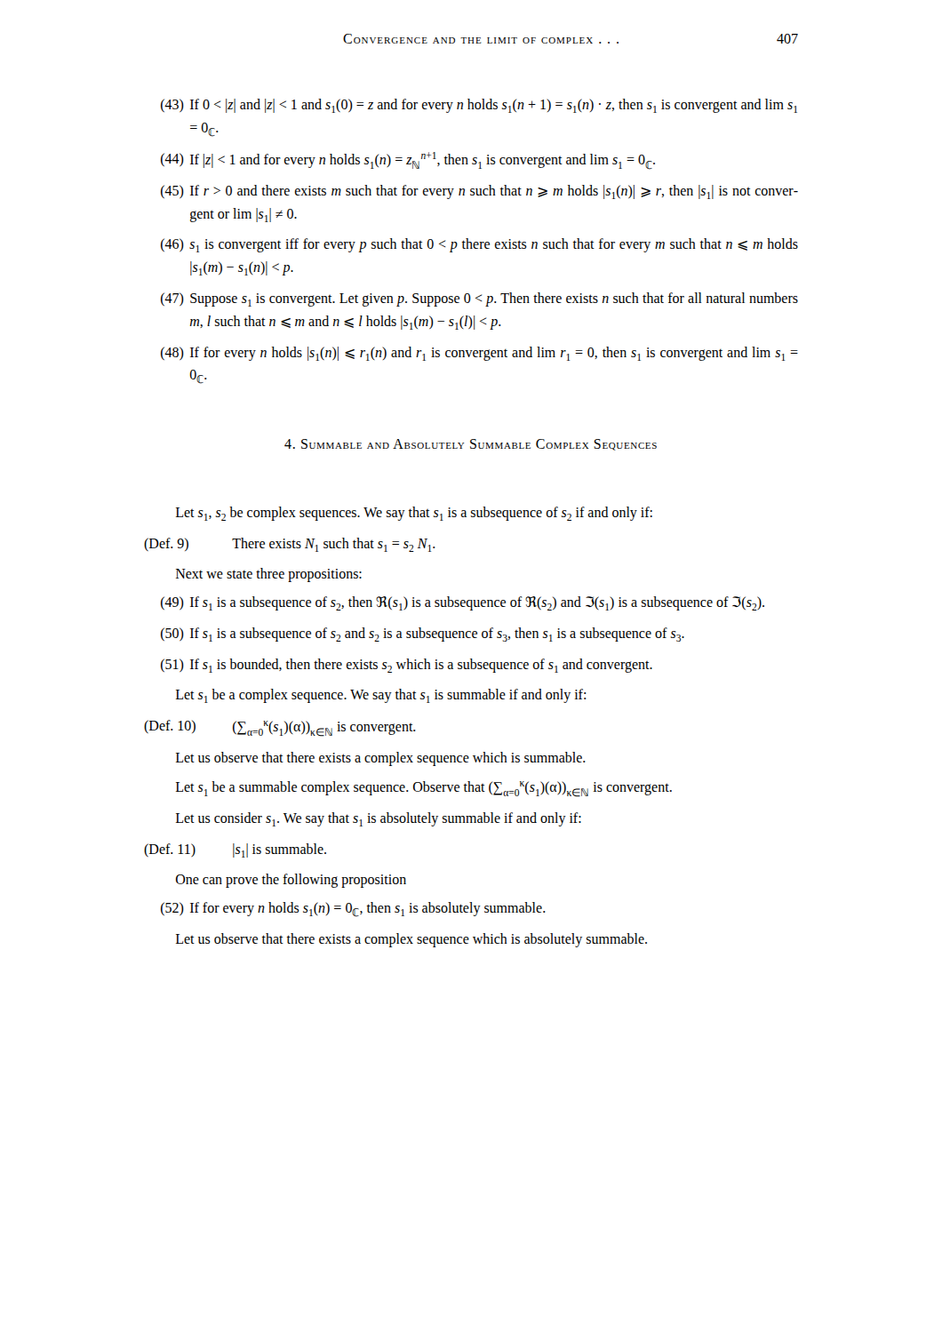Convergence and the limit of complex . . . 407
(43) If 0 < |z| and |z| < 1 and s1(0) = z and for every n holds s1(n + 1) = s1(n) · z, then s1 is convergent and lim s1 = 0ℂ.
(44) If |z| < 1 and for every n holds s1(n) = zℕn+1, then s1 is convergent and lim s1 = 0ℂ.
(45) If r > 0 and there exists m such that for every n such that n ⩾ m holds |s1(n)| ⩾ r, then |s1| is not convergent or lim |s1| ≠ 0.
(46) s1 is convergent iff for every p such that 0 < p there exists n such that for every m such that n ⩽ m holds |s1(m) − s1(n)| < p.
(47) Suppose s1 is convergent. Let given p. Suppose 0 < p. Then there exists n such that for all natural numbers m, l such that n ⩽ m and n ⩽ l holds |s1(m) − s1(l)| < p.
(48) If for every n holds |s1(n)| ⩽ r1(n) and r1 is convergent and lim r1 = 0, then s1 is convergent and lim s1 = 0ℂ.
4. Summable and Absolutely Summable Complex Sequences
Let s1, s2 be complex sequences. We say that s1 is a subsequence of s2 if and only if:
(Def. 9) There exists N1 such that s1 = s2 N1.
Next we state three propositions:
(49) If s1 is a subsequence of s2, then ℜ(s1) is a subsequence of ℜ(s2) and ℑ(s1) is a subsequence of ℑ(s2).
(50) If s1 is a subsequence of s2 and s2 is a subsequence of s3, then s1 is a subsequence of s3.
(51) If s1 is bounded, then there exists s2 which is a subsequence of s1 and convergent.
Let s1 be a complex sequence. We say that s1 is summable if and only if:
(Def. 10)(∑α=0κ(s1)(α))κ∈ℕ is convergent.
Let us observe that there exists a complex sequence which is summable.
Let s1 be a summable complex sequence. Observe that (∑α=0κ(s1)(α))κ∈ℕ is convergent.
Let us consider s1. We say that s1 is absolutely summable if and only if:
(Def. 11)|s1| is summable.
One can prove the following proposition
(52) If for every n holds s1(n) = 0ℂ, then s1 is absolutely summable.
Let us observe that there exists a complex sequence which is absolutely summable.